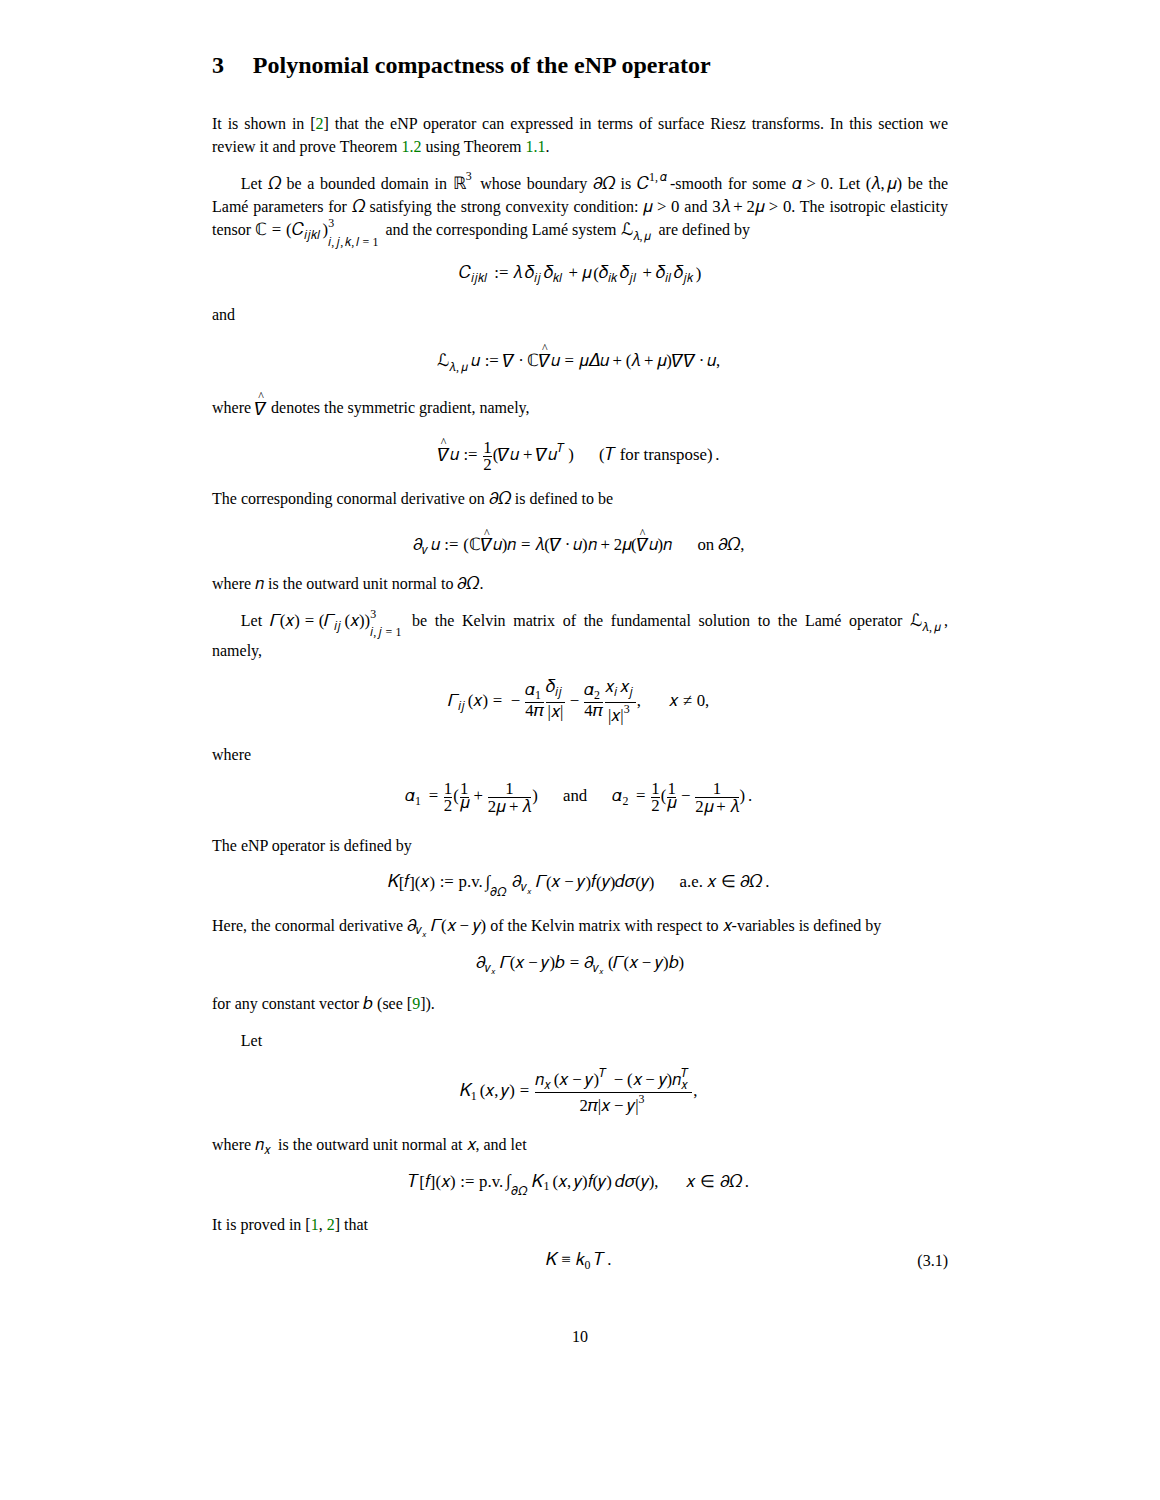3 Polynomial compactness of the eNP operator
It is shown in [2] that the eNP operator can expressed in terms of surface Riesz transforms. In this section we review it and prove Theorem 1.2 using Theorem 1.1.
Let Ω be a bounded domain in ℝ3 whose boundary ∂Ω is C1,α-smooth for some α>0. Let (λ,μ) be the Lamé parameters for Ω satisfying the strong convexity condition: μ>0 and 3λ+2μ>0. The isotropic elasticity tensor ℂ=(Cijkl)i,j,k,l=13 and the corresponding Lamé system ℒλ,μ are defined by
Cijkl := λδijδkl + μ (δikδjl + δilδjk)
and
ℒλ,μu := ∇·ℂ∇^u = μΔu + (λ+μ)∇∇·u,
where ∇^ denotes the symmetric gradient, namely,
∇^u := 12 (∇u+∇uT) (T for transpose).
The corresponding conormal derivative on ∂Ω is defined to be
∂νu := (ℂ∇^u)n = λ(∇·u)n + 2μ(∇^u)n on ∂Ω,
where n is the outward unit normal to ∂Ω.
Let Γ(x)=(Γij(x))i,j=13 be the Kelvin matrix of the fundamental solution to the Lamé operator ℒλ,μ, namely,
Γij(x) = − α14π δij|x| − α24π xixj|x|3 , x≠0,
where
α1 = 12 ( 1μ + 12μ+λ ) and α2 = 12 ( 1μ − 12μ+λ ) .
The eNP operator is defined by
K[f](x) := p.v. ∫∂Ω ∂νx Γ(x−y)f(y)dσ(y) a.e. x∈∂Ω.
Here, the conormal derivative ∂νxΓ(x−y) of the Kelvin matrix with respect to x-variables is defined by
∂νx Γ(x−y)b = ∂νx (Γ(x−y)b)
for any constant vector b (see [9]).
Let
K1(x,y) = nx(x−y)T − (x−y)nxT 2π|x−y|3 ,
where nx is the outward unit normal at x, and let
T[f](x) := p.v. ∫∂Ω K1(x,y)f(y) dσ(y), x∈∂Ω.
It is proved in [1, 2] that
K ≡ k0T. (3.1)
10